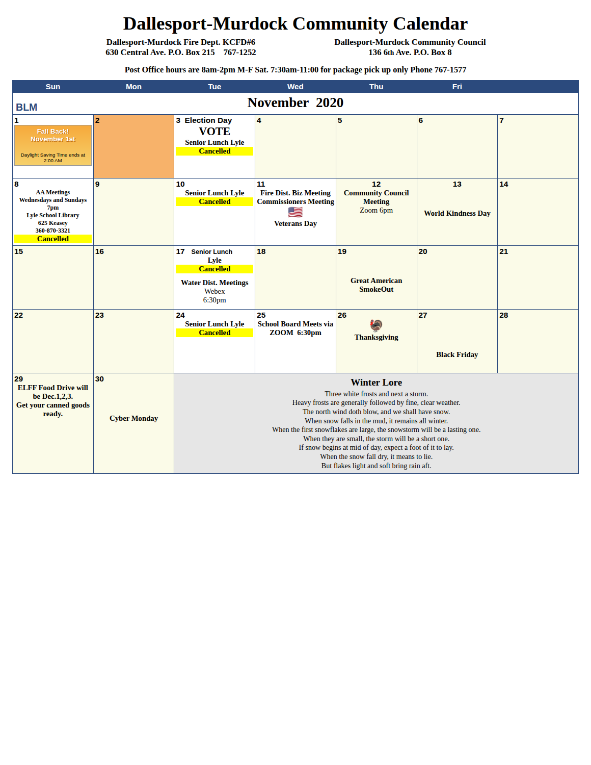Dallesport-Murdock Community Calendar
Dallesport-Murdock Fire Dept. KCFD#6
Dallesport-Murdock Community Council
630 Central Ave. P.O. Box 215 767-1252
136 6th Ave. P.O. Box 8
Post Office hours are 8am-2pm M-F Sat. 7:30am-11:00 for package pick up only Phone 767-1577
| November 2020 BLM |
| Sun | Mon | Tue | Wed | Thu | Fri | |
| 1 Fall Back! November 1st Daylight Saving Time ends at 2:00 AM | 2 | 3 Election Day VOTE Senior Lunch Lyle Cancelled | 4 | 5 | 6 | 7 |
| 8 AA Meetings Wednesdays and Sundays 7pm Lyle School Library 625 Keasey 360-870-3321 Cancelled | 9 | 10 Senior Lunch Lyle Cancelled | 11 Fire Dist. Biz Meeting Commissioners Meeting 🇺🇸 Veterans Day | 12 Community Council Meeting Zoom 6pm | 13 World Kindness Day | 14 |
| 15 | 16 | 17 Senior Lunch Lyle Cancelled Water Dist. Meetings Webex 6:30pm | 18 | 19 Great American SmokeOut | 20 | 21 |
| 22 | 23 | 24 Senior Lunch Lyle Cancelled | 25 School Board Meets via ZOOM 6:30pm | 26 🦃 Thanksgiving | 27 Black Friday | 28 |
| 29 ELFF Food Drive will be Dec.1,2,3. Get your canned goods ready. | 30 Cyber Monday | Winter Lore Three white frosts and next a storm. Heavy frosts are generally followed by fine, clear weather. The north wind doth blow, and we shall have snow. When snow falls in the mud, it remains all winter. When the first snowflakes are large, the snowstorm will be a lasting one. When they are small, the storm will be a short one. If snow begins at mid of day, expect a foot of it to lay. When the snow fall dry, it means to lie. But flakes light and soft bring rain aft. |